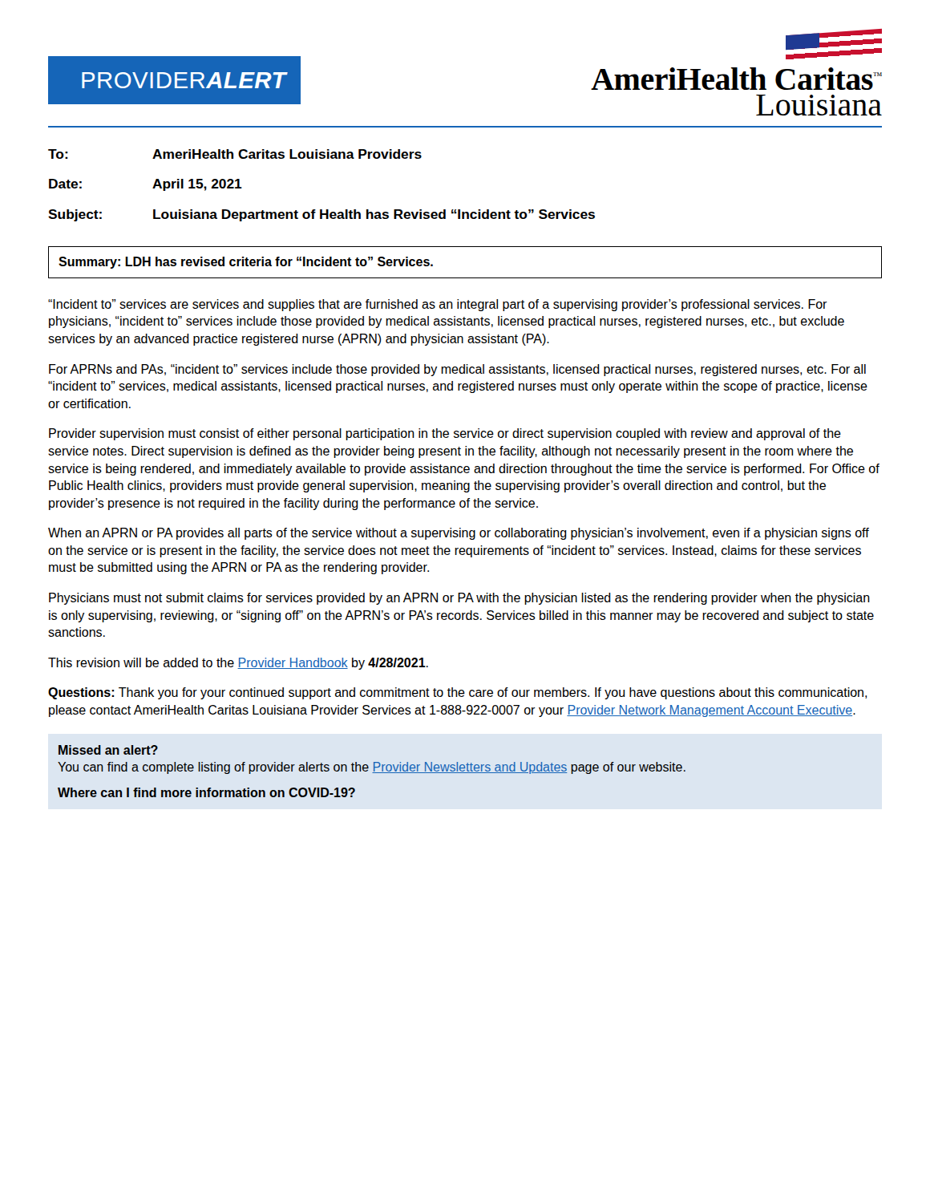PROVIDERALERT
AmeriHealth Caritas™
Louisiana
| To: | AmeriHealth Caritas Louisiana Providers |
| Date: | April 15, 2021 |
| Subject: | Louisiana Department of Health has Revised “Incident to” Services |
Summary: LDH has revised criteria for “Incident to” Services.
“Incident to” services are services and supplies that are furnished as an integral part of a supervising provider’s professional services. For physicians, “incident to” services include those provided by medical assistants, licensed practical nurses, registered nurses, etc., but exclude services by an advanced practice registered nurse (APRN) and physician assistant (PA).
For APRNs and PAs, “incident to” services include those provided by medical assistants, licensed practical nurses, registered nurses, etc. For all “incident to” services, medical assistants, licensed practical nurses, and registered nurses must only operate within the scope of practice, license or certification.
Provider supervision must consist of either personal participation in the service or direct supervision coupled with review and approval of the service notes. Direct supervision is defined as the provider being present in the facility, although not necessarily present in the room where the service is being rendered, and immediately available to provide assistance and direction throughout the time the service is performed. For Office of Public Health clinics, providers must provide general supervision, meaning the supervising provider’s overall direction and control, but the provider’s presence is not required in the facility during the performance of the service.
When an APRN or PA provides all parts of the service without a supervising or collaborating physician’s involvement, even if a physician signs off on the service or is present in the facility, the service does not meet the requirements of “incident to” services. Instead, claims for these services must be submitted using the APRN or PA as the rendering provider.
Physicians must not submit claims for services provided by an APRN or PA with the physician listed as the rendering provider when the physician is only supervising, reviewing, or “signing off” on the APRN’s or PA’s records. Services billed in this manner may be recovered and subject to state sanctions.
This revision will be added to the Provider Handbook by 4/28/2021.
Questions: Thank you for your continued support and commitment to the care of our members. If you have questions about this communication, please contact AmeriHealth Caritas Louisiana Provider Services at 1-888-922-0007 or your Provider Network Management Account Executive.
Missed an alert?
You can find a complete listing of provider alerts on the Provider Newsletters and Updates page of our website.
Where can I find more information on COVID-19?